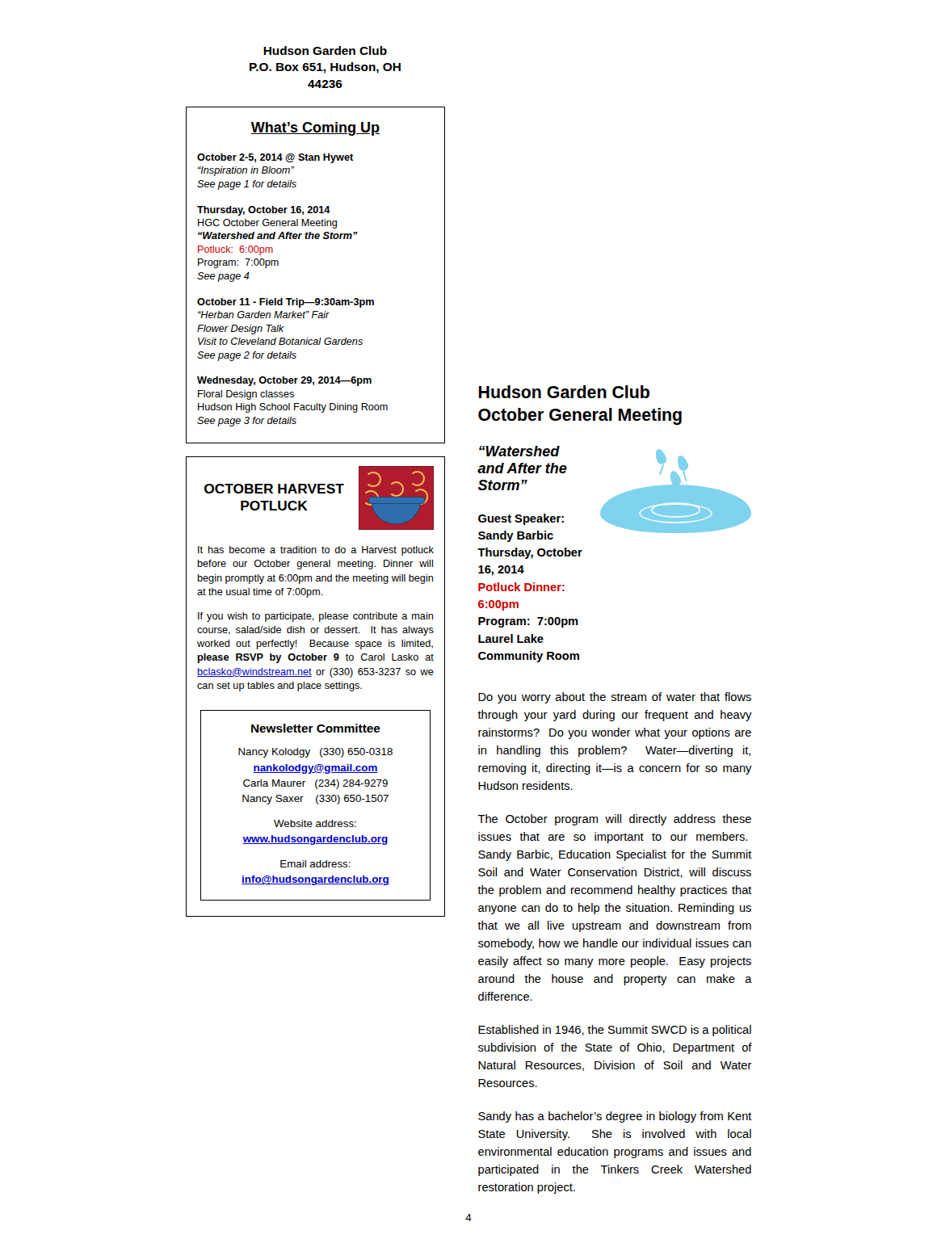Hudson Garden Club
P.O. Box 651, Hudson, OH
44236
What’s Coming Up
October 2-5, 2014 @ Stan Hywet
“Inspiration in Bloom”
See page 1 for details
Thursday, October 16, 2014
HGC October General Meeting
“Watershed and After the Storm”
Potluck: 6:00pm
Program: 7:00pm
See page 4
October 11 - Field Trip—9:30am-3pm
“Herban Garden Market” Fair
Flower Design Talk
Visit to Cleveland Botanical Gardens
See page 2 for details
Wednesday, October 29, 2014—6pm
Floral Design classes
Hudson High School Faculty Dining Room
See page 3 for details
OCTOBER HARVEST
POTLUCK
It has become a tradition to do a Harvest potluck before our October general meeting. Dinner will begin promptly at 6:00pm and the meeting will begin at the usual time of 7:00pm.
If you wish to participate, please contribute a main course, salad/side dish or dessert. It has always worked out perfectly! Because space is limited, please RSVP by October 9 to Carol Lasko at bclasko@windstream.net or (330) 653-3237 so we can set up tables and place settings.
Newsletter Committee
Nancy Kolodgy (330) 650-0318
nankolodgy@gmail.com
Carla Maurer (234) 284-9279
Nancy Saxer (330) 650-1507
Website address:
www.hudsongardenclub.org
Email address:
info@hudsongardenclub.org
Hudson Garden Club
October General Meeting
“Watershed and After the Storm”
Guest Speaker: Sandy Barbic
Thursday, October 16, 2014
Potluck Dinner: 6:00pm
Program: 7:00pm
Laurel Lake Community Room
Do you worry about the stream of water that flows through your yard during our frequent and heavy rainstorms? Do you wonder what your options are in handling this problem? Water—diverting it, removing it, directing it—is a concern for so many Hudson residents.
The October program will directly address these issues that are so important to our members. Sandy Barbic, Education Specialist for the Summit Soil and Water Conservation District, will discuss the problem and recommend healthy practices that anyone can do to help the situation. Reminding us that we all live upstream and downstream from somebody, how we handle our individual issues can easily affect so many more people. Easy projects around the house and property can make a difference.
Established in 1946, the Summit SWCD is a political subdivision of the State of Ohio, Department of Natural Resources, Division of Soil and Water Resources.
Sandy has a bachelor’s degree in biology from Kent State University. She is involved with local environmental education programs and issues and participated in the Tinkers Creek Watershed restoration project.
4